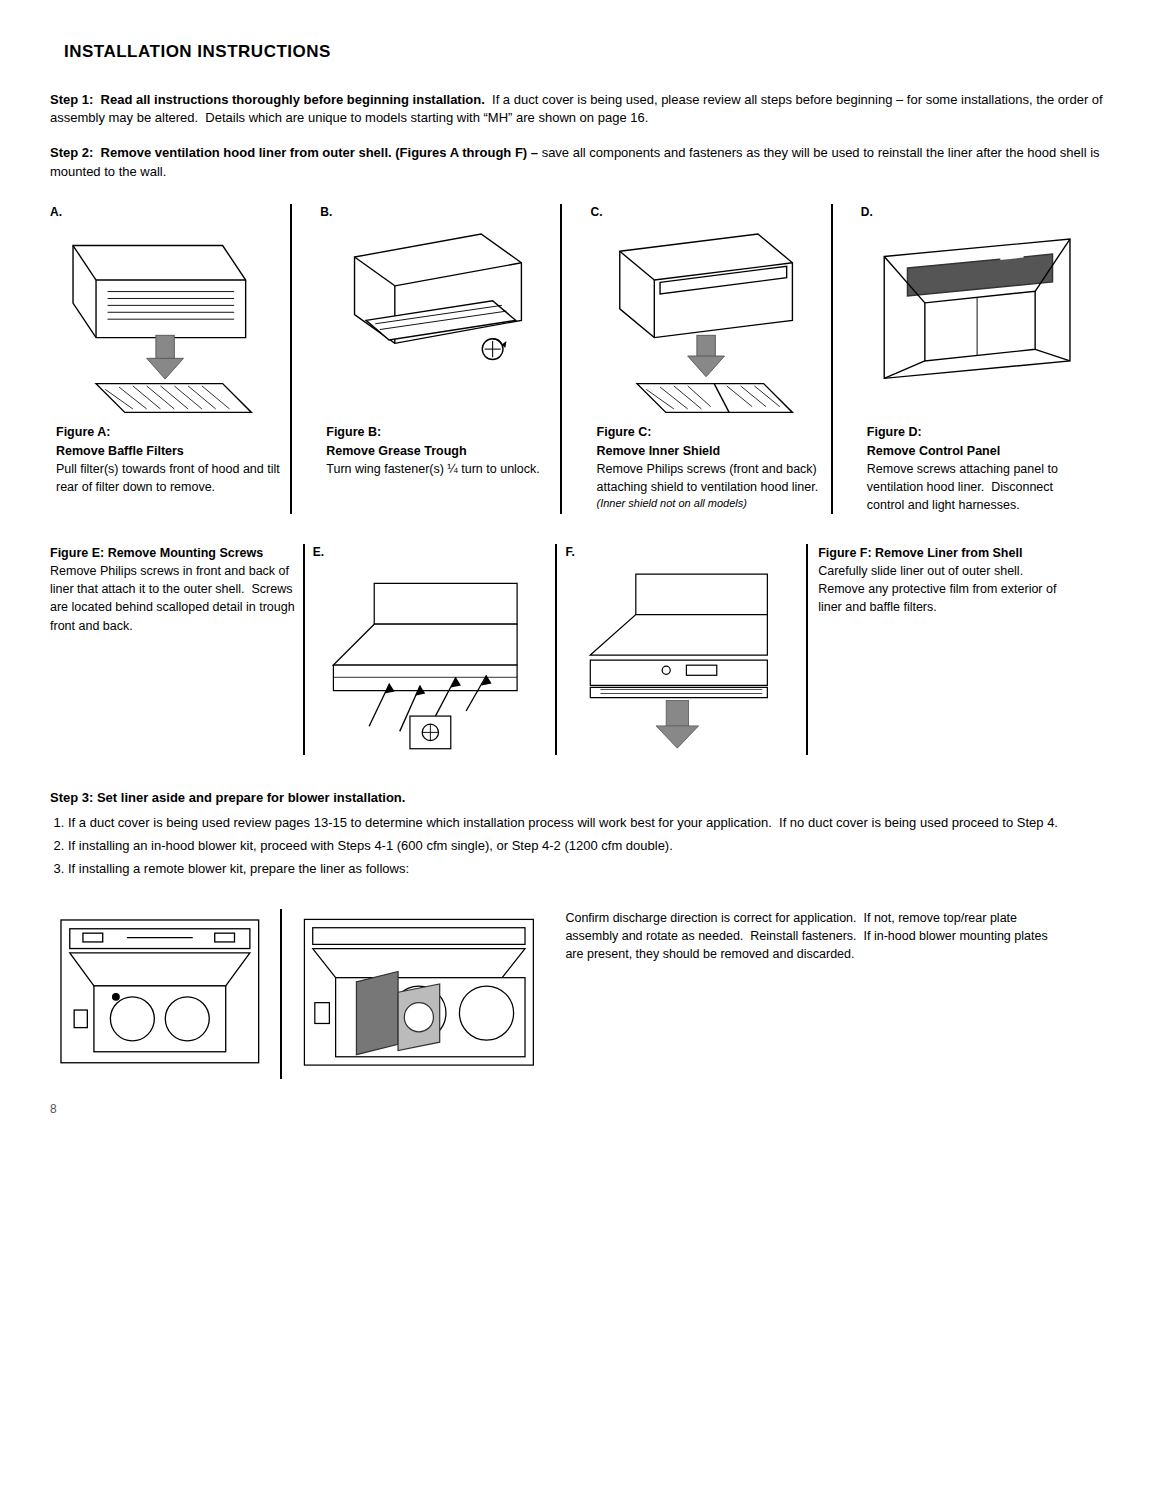INSTALLATION INSTRUCTIONS
Step 1: Read all instructions thoroughly before beginning installation. If a duct cover is being used, please review all steps before beginning – for some installations, the order of assembly may be altered. Details which are unique to models starting with “MH” are shown on page 16.
Step 2: Remove ventilation hood liner from outer shell. (Figures A through F) – save all components and fasteners as they will be used to reinstall the liner after the hood shell is mounted to the wall.
A.
Figure A:
Remove Baffle Filters
Pull filter(s) towards front of hood and tilt rear of filter down to remove.
B.
Figure B:
Remove Grease Trough
Turn wing fastener(s) ¼ turn to unlock.
C.
Figure C:
Remove Inner Shield
Remove Philips screws (front and back) attaching shield to ventilation hood liner.
(Inner shield not on all models)
D.
Figure D:
Remove Control Panel
Remove screws attaching panel to ventilation hood liner. Disconnect control and light harnesses.
Figure E: Remove Mounting Screws
Remove Philips screws in front and back of liner that attach it to the outer shell. Screws are located behind scalloped detail in trough front and back.
E.
F.
Figure F: Remove Liner from Shell
Carefully slide liner out of outer shell.
Remove any protective film from exterior of liner and baffle filters.
Step 3: Set liner aside and prepare for blower installation.
If a duct cover is being used review pages 13-15 to determine which installation process will work best for your application. If no duct cover is being used proceed to Step 4.
If installing an in-hood blower kit, proceed with Steps 4-1 (600 cfm single), or Step 4-2 (1200 cfm double).
If installing a remote blower kit, prepare the liner as follows:
Confirm discharge direction is correct for application. If not, remove top/rear plate assembly and rotate as needed. Reinstall fasteners. If in-hood blower mounting plates are present, they should be removed and discarded.
8